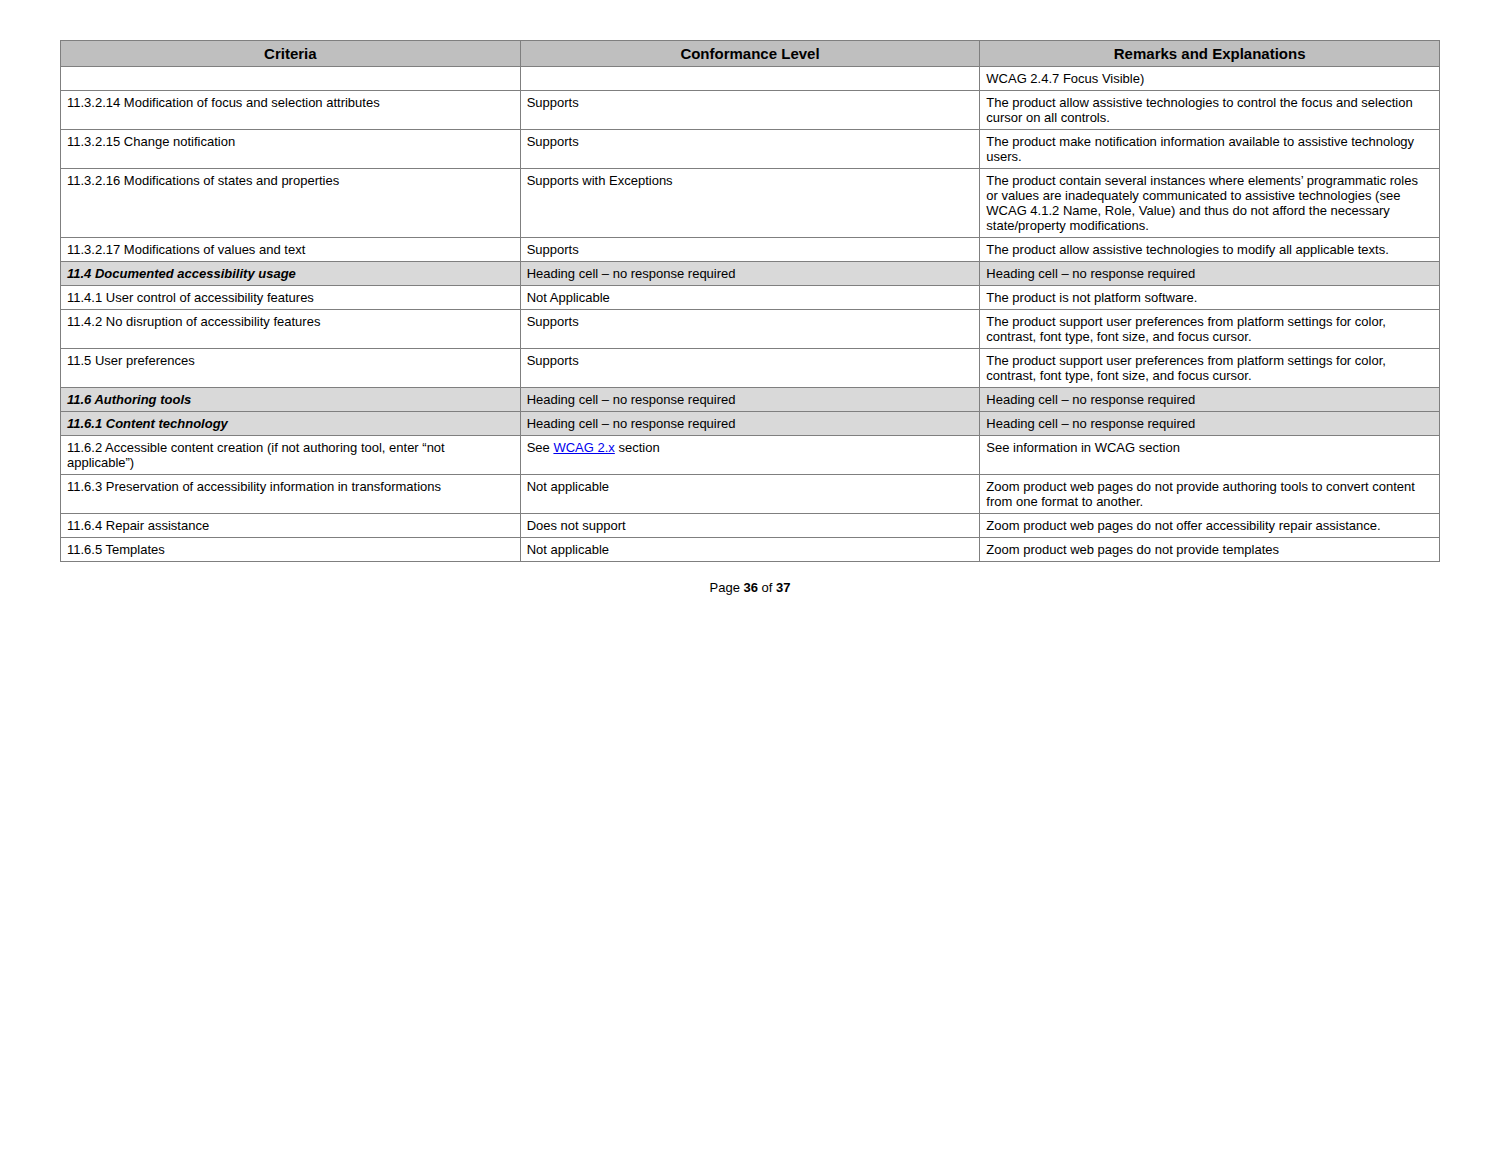| Criteria | Conformance Level | Remarks and Explanations |
| --- | --- | --- |
| | | WCAG 2.4.7 Focus Visible) |
| 11.3.2.14 Modification of focus and selection attributes | Supports | The product allow assistive technologies to control the focus and selection cursor on all controls. |
| 11.3.2.15 Change notification | Supports | The product make notification information available to assistive technology users. |
| 11.3.2.16 Modifications of states and properties | Supports with Exceptions | The product contain several instances where elements’ programmatic roles or values are inadequately communicated to assistive technologies (see WCAG 4.1.2 Name, Role, Value) and thus do not afford the necessary state/property modifications. |
| 11.3.2.17 Modifications of values and text | Supports | The product allow assistive technologies to modify all applicable texts. |
| 11.4 Documented accessibility usage | Heading cell – no response required | Heading cell – no response required |
| 11.4.1 User control of accessibility features | Not Applicable | The product is not platform software. |
| 11.4.2 No disruption of accessibility features | Supports | The product support user preferences from platform settings for color, contrast, font type, font size, and focus cursor. |
| 11.5 User preferences | Supports | The product support user preferences from platform settings for color, contrast, font type, font size, and focus cursor. |
| 11.6 Authoring tools | Heading cell – no response required | Heading cell – no response required |
| 11.6.1 Content technology | Heading cell – no response required | Heading cell – no response required |
| 11.6.2 Accessible content creation (if not authoring tool, enter “not applicable”) | See WCAG 2.x section | See information in WCAG section |
| 11.6.3 Preservation of accessibility information in transformations | Not applicable | Zoom product web pages do not provide authoring tools to convert content from one format to another. |
| 11.6.4 Repair assistance | Does not support | Zoom product web pages do not offer accessibility repair assistance. |
| 11.6.5 Templates | Not applicable | Zoom product web pages do not provide templates |
Page 36 of 37